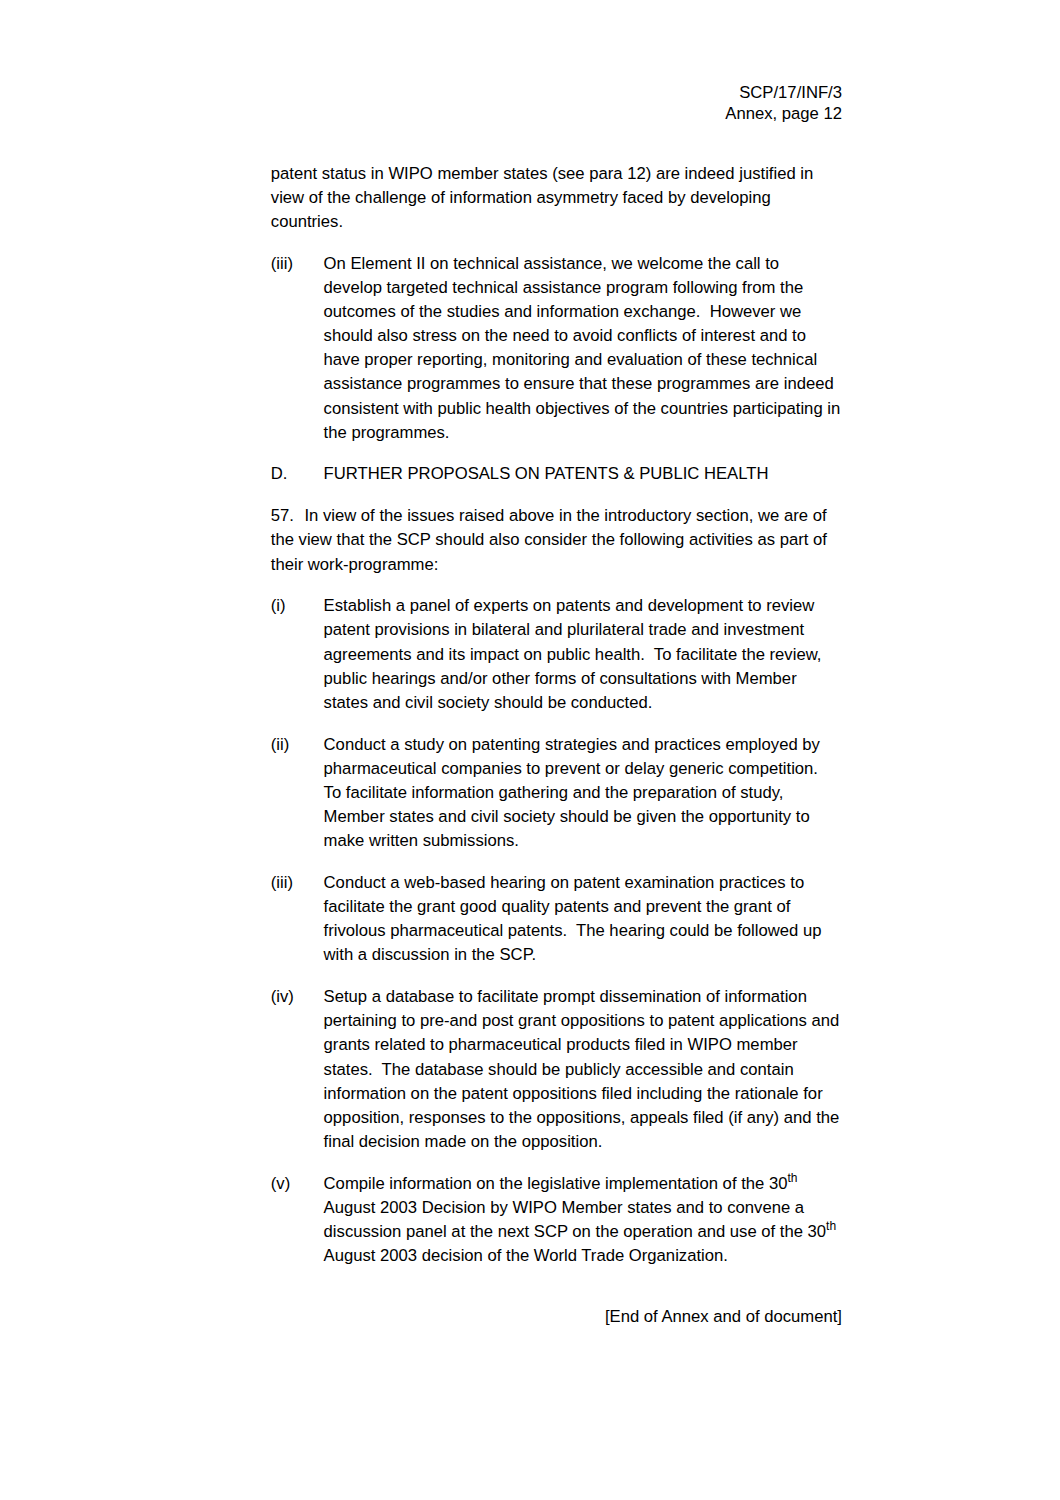SCP/17/INF/3
Annex, page 12
patent status in WIPO member states (see para 12) are indeed justified in view of the challenge of information asymmetry faced by developing countries.
(iii) On Element II on technical assistance, we welcome the call to develop targeted technical assistance program following from the outcomes of the studies and information exchange. However we should also stress on the need to avoid conflicts of interest and to have proper reporting, monitoring and evaluation of these technical assistance programmes to ensure that these programmes are indeed consistent with public health objectives of the countries participating in the programmes.
D. FURTHER PROPOSALS ON PATENTS & PUBLIC HEALTH
57. In view of the issues raised above in the introductory section, we are of the view that the SCP should also consider the following activities as part of their work-programme:
(i) Establish a panel of experts on patents and development to review patent provisions in bilateral and plurilateral trade and investment agreements and its impact on public health. To facilitate the review, public hearings and/or other forms of consultations with Member states and civil society should be conducted.
(ii) Conduct a study on patenting strategies and practices employed by pharmaceutical companies to prevent or delay generic competition. To facilitate information gathering and the preparation of study, Member states and civil society should be given the opportunity to make written submissions.
(iii) Conduct a web-based hearing on patent examination practices to facilitate the grant good quality patents and prevent the grant of frivolous pharmaceutical patents. The hearing could be followed up with a discussion in the SCP.
(iv) Setup a database to facilitate prompt dissemination of information pertaining to pre-and post grant oppositions to patent applications and grants related to pharmaceutical products filed in WIPO member states. The database should be publicly accessible and contain information on the patent oppositions filed including the rationale for opposition, responses to the oppositions, appeals filed (if any) and the final decision made on the opposition.
(v) Compile information on the legislative implementation of the 30th August 2003 Decision by WIPO Member states and to convene a discussion panel at the next SCP on the operation and use of the 30th August 2003 decision of the World Trade Organization.
[End of Annex and of document]